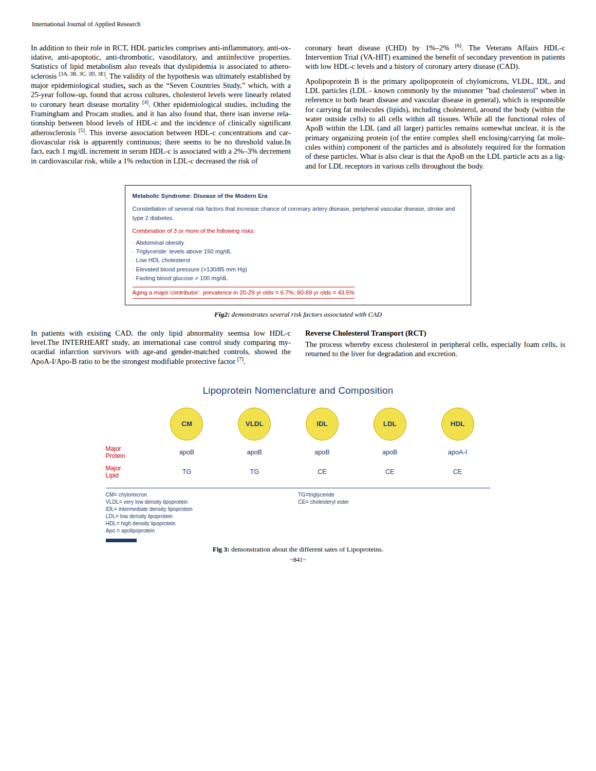International Journal of Applied Research
In addition to their role in RCT, HDL particles comprises anti-inflammatory, anti-oxidative, anti-apoptotic, anti-thrombotic, vasodilatory, and antiinfective properties. Statistics of lipid metabolism also reveals that dyslipidemia is associated to atherosclerosis [3A, 3B, 3C, 3D, 3E]. The validity of the hypothesis was ultimately established by major epidemiological studies, such as the “Seven Countries Study,” which, with a 25-year follow-up, found that across cultures, cholesterol levels were linearly related to coronary heart disease mortality [4]. Other epidemiological studies, including the Framingham and Procam studies, and it has also found that, there isan inverse relationship between blood levels of HDL-c and the incidence of clinically significant atherosclerosis [5]. This inverse association between HDL-c concentrations and cardiovascular risk is apparently continuous; there seems to be no threshold value.In fact, each 1 mg/dL increment in serum HDL-c is associated with a 2%–3% decrement in cardiovascular risk, while a 1% reduction in LDL-c decreased the risk of
coronary heart disease (CHD) by 1%–2% [6]. The Veterans Affairs HDL-c Intervention Trial (VA-HIT) examined the benefit of secondary prevention in patients with low HDL-c levels and a history of coronary artery disease (CAD).
Apolipoprotein B is the primary apolipoprotein of chylomicrons, VLDL, IDL, and LDL particles (LDL - known commonly by the misnomer "bad cholesterol" when in reference to both heart disease and vascular disease in general), which is responsible for carrying fat molecules (lipids), including cholesterol, around the body (within the water outside cells) to all cells within all tissues. While all the functional roles of ApoB within the LDL (and all larger) particles remains somewhat unclear, it is the primary organizing protein (of the entire complex shell enclosing/carrying fat molecules within) component of the particles and is absolutely required for the formation of these particles. What is also clear is that the ApoB on the LDL particle acts as a ligand for LDL receptors in various cells throughout the body.
Metabolic Syndrome: Disease of the Modern Era
Constellation of several risk factors that increase chance of coronary artery disease, peripheral vascular disease, stroke and type 2 diabetes.
Combination of 3 or more of the following risks:
Abdominal obesity
Triglyceride levels above 150 mg/dL
Low HDL cholesterol
Elevated blood pressure (>130/85 mm Hg)
Fasting blood glucose > 100 mg/dL
Aging a major contributor: prevalence in 20-29 yr olds = 6.7%; 60-69 yr olds = 43.5%
Fig2: demonstrates several risk factors associated with CAD
In patients with existing CAD, the only lipid abnormality seemsa low HDL-c level.The INTERHEART study, an international case control study comparing myocardial infarction survivors with age-and gender-matched controls, showed the ApoA-I/Apo-B ratio to be the strongest modifiable protective factor [7].
Reverse Cholesterol Transport (RCT)
The process whereby excess cholesterol in peripheral cells, especially foam cells, is returned to the liver for degradation and excretion.
Lipoprotein Nomenclature and Composition
CM
VLDL
IDL
LDL
HDL
Major
Protein
apoB
apoB
apoB
apoB
apoA-I
Major
Lipid
TG
TG
CE
CE
CE
CM= chylomicron
VLDL= very low density lipoprotein
IDL= intermediate density lipoprotein
LDL= low density lipoprotein
HDL= high density lipoprotein
Apo = apolipoprotein
TG=triglyceride
CE= cholesteryl ester
Fig 3: demonstration about the different sates of Lipoproteins.
~841~